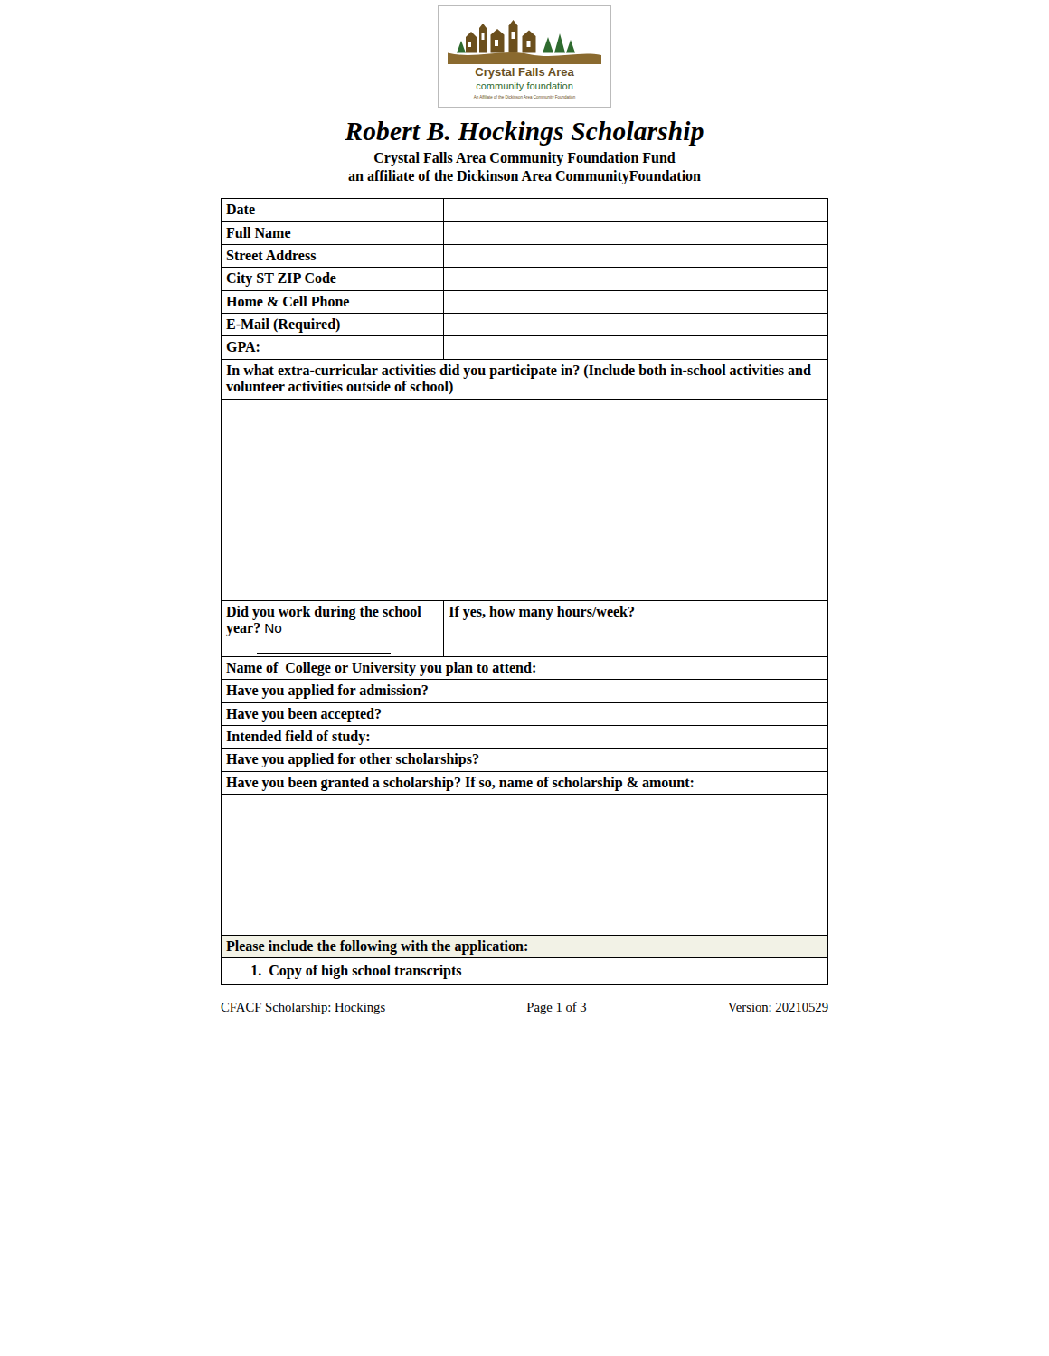Crystal Falls Area community foundation An Affiliate of the Dickinson Area Community Foundation
Robert B. Hockings Scholarship
Crystal Falls Area Community Foundation Fund
an affiliate of the Dickinson Area CommunityFoundation
| Date | |
| Full Name | |
| Street Address | |
| City ST ZIP Code | |
| Home & Cell Phone | |
| E-Mail (Required) | |
| GPA: | |
| In what extra-curricular activities did you participate in? (Include both in-school activities and volunteer activities outside of school) |
| Did you work during the school year? No | If yes, how many hours/week? |
| Name of College or University you plan to attend: |
| Have you applied for admission? |
| Have you been accepted? |
| Intended field of study: |
| Have you applied for other scholarships? |
| Have you been granted a scholarship? If so, name of scholarship & amount: |
| Please include the following with the application: |
| Copy of high school transcripts |
CFACF Scholarship: Hockings
Page 1 of 3
Version: 20210529